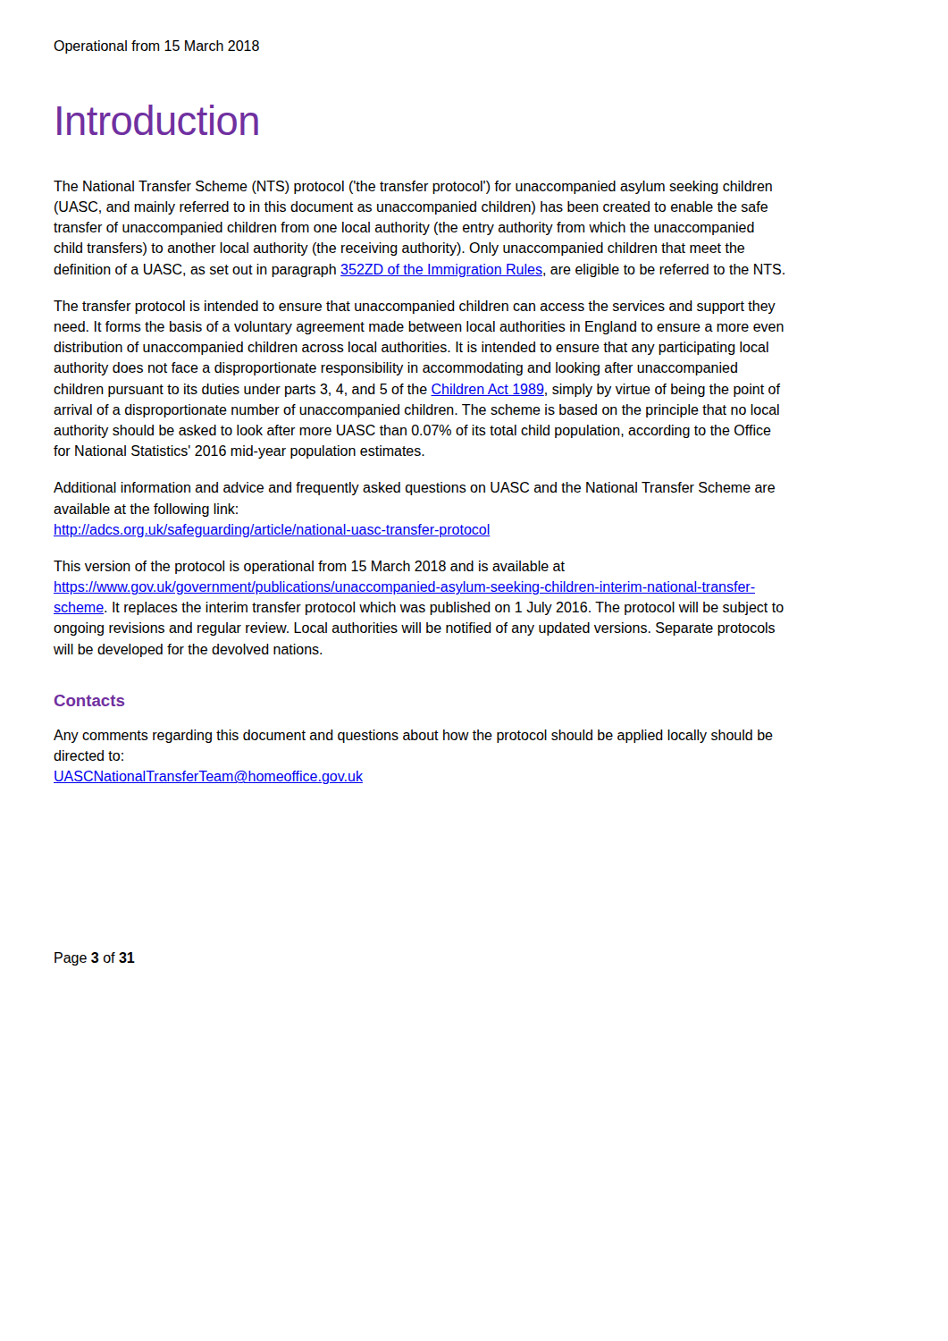Operational from 15 March 2018
Introduction
The National Transfer Scheme (NTS) protocol ('the transfer protocol') for unaccompanied asylum seeking children (UASC, and mainly referred to in this document as unaccompanied children) has been created to enable the safe transfer of unaccompanied children from one local authority (the entry authority from which the unaccompanied child transfers) to another local authority (the receiving authority). Only unaccompanied children that meet the definition of a UASC, as set out in paragraph 352ZD of the Immigration Rules, are eligible to be referred to the NTS.
The transfer protocol is intended to ensure that unaccompanied children can access the services and support they need. It forms the basis of a voluntary agreement made between local authorities in England to ensure a more even distribution of unaccompanied children across local authorities. It is intended to ensure that any participating local authority does not face a disproportionate responsibility in accommodating and looking after unaccompanied children pursuant to its duties under parts 3, 4, and 5 of the Children Act 1989, simply by virtue of being the point of arrival of a disproportionate number of unaccompanied children. The scheme is based on the principle that no local authority should be asked to look after more UASC than 0.07% of its total child population, according to the Office for National Statistics' 2016 mid-year population estimates.
Additional information and advice and frequently asked questions on UASC and the National Transfer Scheme are available at the following link:
http://adcs.org.uk/safeguarding/article/national-uasc-transfer-protocol
This version of the protocol is operational from 15 March 2018 and is available at https://www.gov.uk/government/publications/unaccompanied-asylum-seeking-children-interim-national-transfer-scheme. It replaces the interim transfer protocol which was published on 1 July 2016. The protocol will be subject to ongoing revisions and regular review. Local authorities will be notified of any updated versions. Separate protocols will be developed for the devolved nations.
Contacts
Any comments regarding this document and questions about how the protocol should be applied locally should be directed to:
UASCNationalTransferTeam@homeoffice.gov.uk
Page 3 of 31